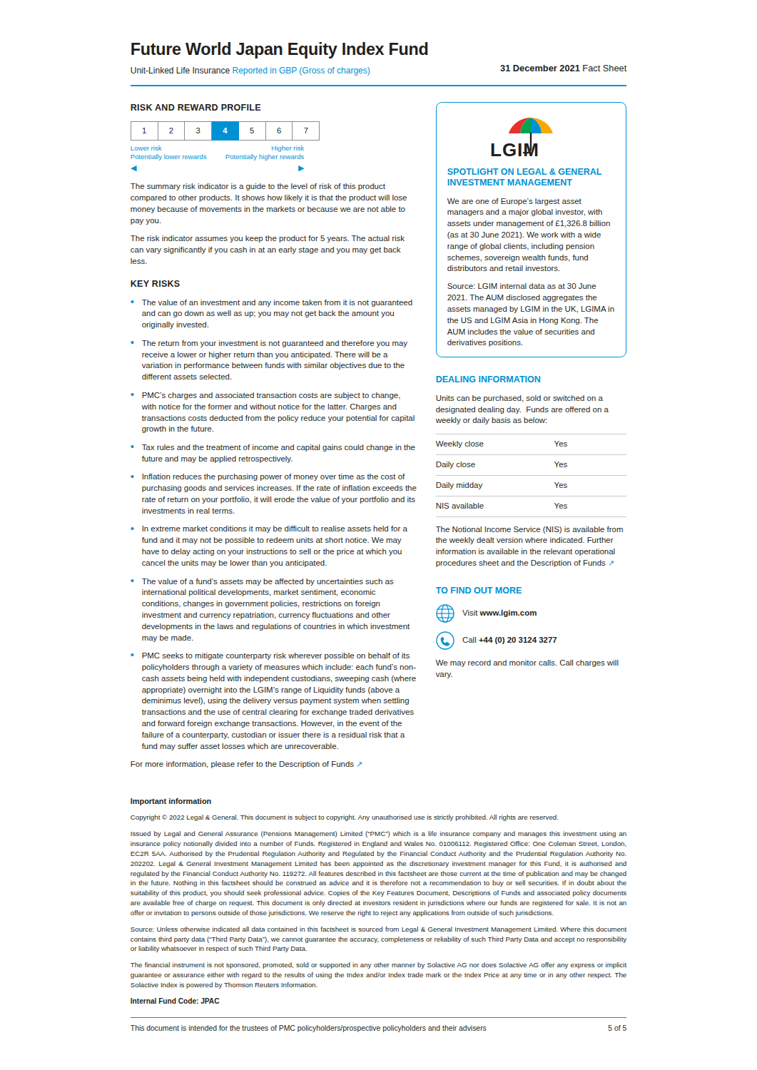Future World Japan Equity Index Fund
Unit-Linked Life Insurance Reported in GBP (Gross of charges)
31 December 2021 Fact Sheet
Risk and reward profile
| 1 | 2 | 3 | 4 | 5 | 6 | 7 |
Lower risk
Potentially lower rewards
Higher risk
Potentially higher rewards
◀
▶
The summary risk indicator is a guide to the level of risk of this product compared to other products. It shows how likely it is that the product will lose money because of movements in the markets or because we are not able to pay you.
The risk indicator assumes you keep the product for 5 years. The actual risk can vary significantly if you cash in at an early stage and you may get back less.
Key risks
The value of an investment and any income taken from it is not guaranteed and can go down as well as up; you may not get back the amount you originally invested.
The return from your investment is not guaranteed and therefore you may receive a lower or higher return than you anticipated. There will be a variation in performance between funds with similar objectives due to the different assets selected.
PMC’s charges and associated transaction costs are subject to change, with notice for the former and without notice for the latter. Charges and transactions costs deducted from the policy reduce your potential for capital growth in the future.
Tax rules and the treatment of income and capital gains could change in the future and may be applied retrospectively.
Inflation reduces the purchasing power of money over time as the cost of purchasing goods and services increases. If the rate of inflation exceeds the rate of return on your portfolio, it will erode the value of your portfolio and its investments in real terms.
In extreme market conditions it may be difficult to realise assets held for a fund and it may not be possible to redeem units at short notice. We may have to delay acting on your instructions to sell or the price at which you cancel the units may be lower than you anticipated.
The value of a fund’s assets may be affected by uncertainties such as international political developments, market sentiment, economic conditions, changes in government policies, restrictions on foreign investment and currency repatriation, currency fluctuations and other developments in the laws and regulations of countries in which investment may be made.
PMC seeks to mitigate counterparty risk wherever possible on behalf of its policyholders through a variety of measures which include: each fund’s non-cash assets being held with independent custodians, sweeping cash (where appropriate) overnight into the LGIM’s range of Liquidity funds (above a deminimus level), using the delivery versus payment system when settling transactions and the use of central clearing for exchange traded derivatives and forward foreign exchange transactions. However, in the event of the failure of a counterparty, custodian or issuer there is a residual risk that a fund may suffer asset losses which are unrecoverable.
For more information, please refer to the Description of Funds ↗
LGIM
Spotlight on Legal & General Investment Management
We are one of Europe’s largest asset managers and a major global investor, with assets under management of £1,326.8 billion (as at 30 June 2021). We work with a wide range of global clients, including pension schemes, sovereign wealth funds, fund distributors and retail investors.
Source: LGIM internal data as at 30 June 2021. The AUM disclosed aggregates the assets managed by LGIM in the UK, LGIMA in the US and LGIM Asia in Hong Kong. The AUM includes the value of securities and derivatives positions.
Dealing information
Units can be purchased, sold or switched on a designated dealing day. Funds are offered on a weekly or daily basis as below:
| Weekly close | Yes |
| Daily close | Yes |
| Daily midday | Yes |
| NIS available | Yes |
The Notional Income Service (NIS) is available from the weekly dealt version where indicated. Further information is available in the relevant operational procedures sheet and the Description of Funds ↗
To find out more
Visit www.lgim.com
Call +44 (0) 20 3124 3277
We may record and monitor calls. Call charges will vary.
Important information
Copyright © 2022 Legal & General. This document is subject to copyright. Any unauthorised use is strictly prohibited. All rights are reserved.
Issued by Legal and General Assurance (Pensions Management) Limited (“PMC”) which is a life insurance company and manages this investment using an insurance policy notionally divided into a number of Funds. Registered in England and Wales No. 01006112. Registered Office: One Coleman Street, London, EC2R 5AA. Authorised by the Prudential Regulation Authority and Regulated by the Financial Conduct Authority and the Prudential Regulation Authority No. 202202. Legal & General Investment Management Limited has been appointed as the discretionary investment manager for this Fund, it is authorised and regulated by the Financial Conduct Authority No. 119272. All features described in this factsheet are those current at the time of publication and may be changed in the future. Nothing in this factsheet should be construed as advice and it is therefore not a recommendation to buy or sell securities. If in doubt about the suitability of this product, you should seek professional advice. Copies of the Key Features Document, Descriptions of Funds and associated policy documents are available free of charge on request. This document is only directed at investors resident in jurisdictions where our funds are registered for sale. It is not an offer or invitation to persons outside of those jurisdictions. We reserve the right to reject any applications from outside of such jurisdictions.
Source: Unless otherwise indicated all data contained in this factsheet is sourced from Legal & General Investment Management Limited. Where this document contains third party data (“Third Party Data”), we cannot guarantee the accuracy, completeness or reliability of such Third Party Data and accept no responsibility or liability whatsoever in respect of such Third Party Data.
The financial instrument is not sponsored, promoted, sold or supported in any other manner by Solactive AG nor does Solactive AG offer any express or implicit guarantee or assurance either with regard to the results of using the Index and/or Index trade mark or the Index Price at any time or in any other respect. The Solactive Index is powered by Thomson Reuters Information.
Internal Fund Code: JPAC
This document is intended for the trustees of PMC policyholders/prospective policyholders and their advisers
5 of 5